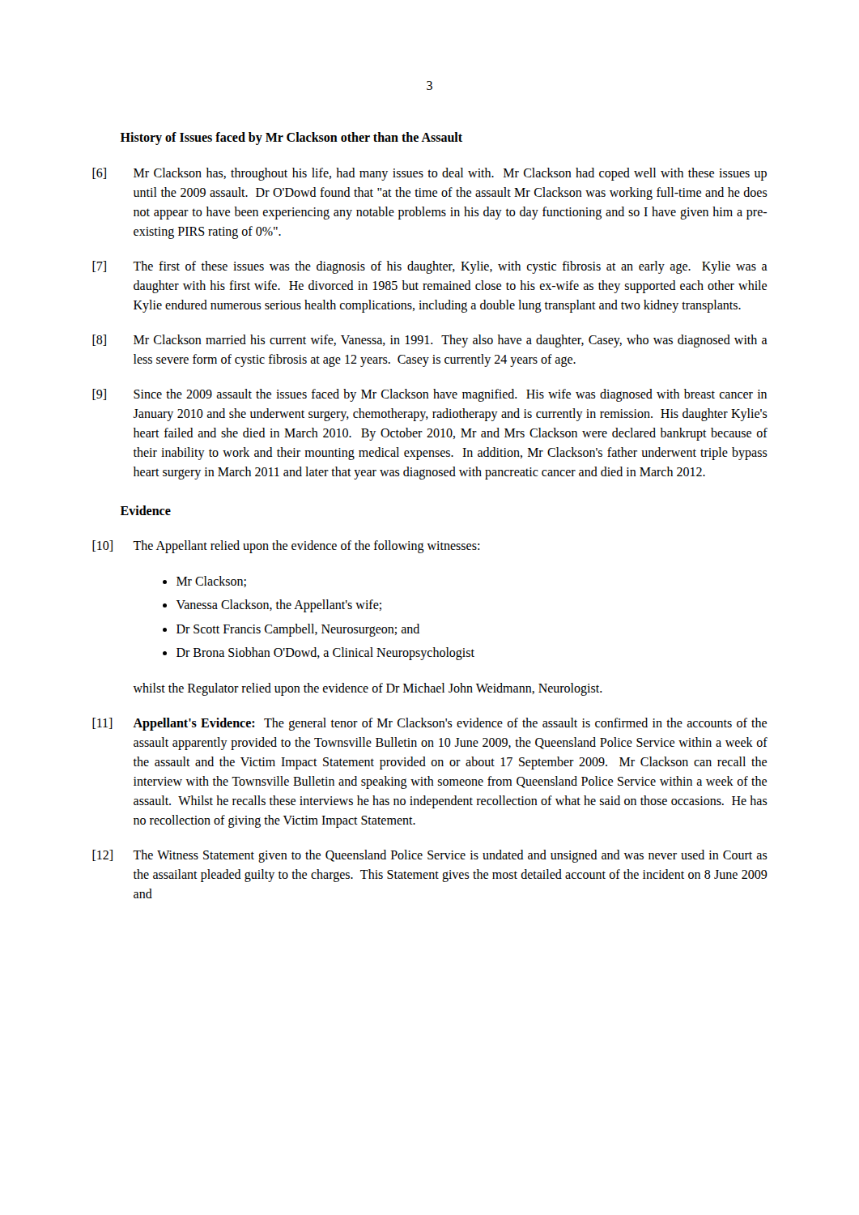3
History of Issues faced by Mr Clackson other than the Assault
[6]
Mr Clackson has, throughout his life, had many issues to deal with. Mr Clackson had coped well with these issues up until the 2009 assault. Dr O'Dowd found that "at the time of the assault Mr Clackson was working full-time and he does not appear to have been experiencing any notable problems in his day to day functioning and so I have given him a pre-existing PIRS rating of 0%".
[7]
The first of these issues was the diagnosis of his daughter, Kylie, with cystic fibrosis at an early age. Kylie was a daughter with his first wife. He divorced in 1985 but remained close to his ex-wife as they supported each other while Kylie endured numerous serious health complications, including a double lung transplant and two kidney transplants.
[8]
Mr Clackson married his current wife, Vanessa, in 1991. They also have a daughter, Casey, who was diagnosed with a less severe form of cystic fibrosis at age 12 years. Casey is currently 24 years of age.
[9]
Since the 2009 assault the issues faced by Mr Clackson have magnified. His wife was diagnosed with breast cancer in January 2010 and she underwent surgery, chemotherapy, radiotherapy and is currently in remission. His daughter Kylie's heart failed and she died in March 2010. By October 2010, Mr and Mrs Clackson were declared bankrupt because of their inability to work and their mounting medical expenses. In addition, Mr Clackson's father underwent triple bypass heart surgery in March 2011 and later that year was diagnosed with pancreatic cancer and died in March 2012.
Evidence
[10]
The Appellant relied upon the evidence of the following witnesses:
Mr Clackson;
Vanessa Clackson, the Appellant's wife;
Dr Scott Francis Campbell, Neurosurgeon; and
Dr Brona Siobhan O'Dowd, a Clinical Neuropsychologist
whilst the Regulator relied upon the evidence of Dr Michael John Weidmann, Neurologist.
[11]
Appellant's Evidence: The general tenor of Mr Clackson's evidence of the assault is confirmed in the accounts of the assault apparently provided to the Townsville Bulletin on 10 June 2009, the Queensland Police Service within a week of the assault and the Victim Impact Statement provided on or about 17 September 2009. Mr Clackson can recall the interview with the Townsville Bulletin and speaking with someone from Queensland Police Service within a week of the assault. Whilst he recalls these interviews he has no independent recollection of what he said on those occasions. He has no recollection of giving the Victim Impact Statement.
[12]
The Witness Statement given to the Queensland Police Service is undated and unsigned and was never used in Court as the assailant pleaded guilty to the charges. This Statement gives the most detailed account of the incident on 8 June 2009 and